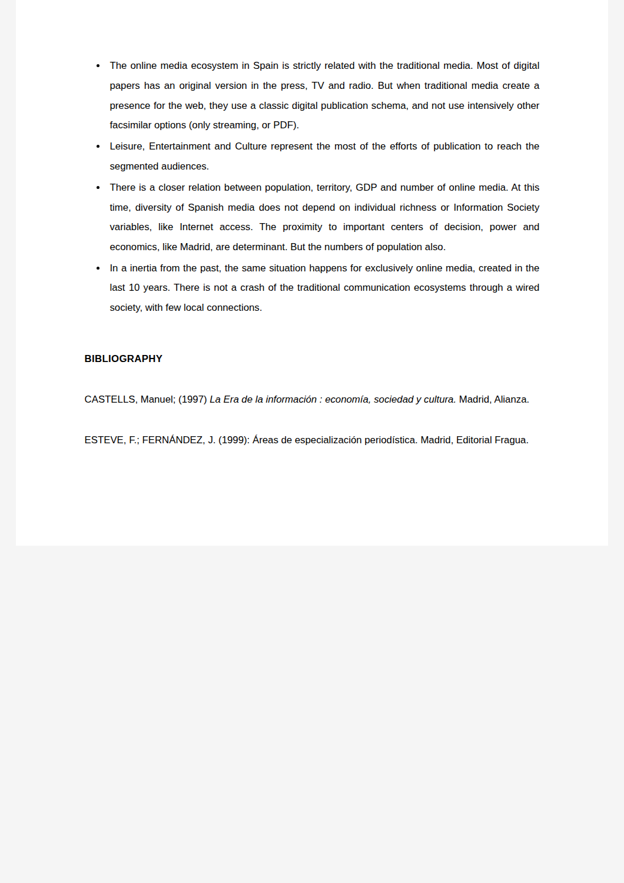The online media ecosystem in Spain is strictly related with the traditional media. Most of digital papers has an original version in the press, TV and radio. But when traditional media create a presence for the web, they use a classic digital publication schema, and not use intensively other facsimilar options (only streaming, or PDF).
Leisure, Entertainment and Culture represent the most of the efforts of publication to reach the segmented audiences.
There is a closer relation between population, territory, GDP and number of online media. At this time, diversity of Spanish media does not depend on individual richness or Information Society variables, like Internet access. The proximity to important centers of decision, power and economics, like Madrid, are determinant. But the numbers of population also.
In a inertia from the past, the same situation happens for exclusively online media, created in the last 10 years. There is not a crash of the traditional communication ecosystems through a wired society, with few local connections.
BIBLIOGRAPHY
CASTELLS, Manuel; (1997) La Era de la información : economía, sociedad y cultura. Madrid, Alianza.
ESTEVE, F.; FERNÁNDEZ, J. (1999): Áreas de especialización periodística. Madrid, Editorial Fragua.